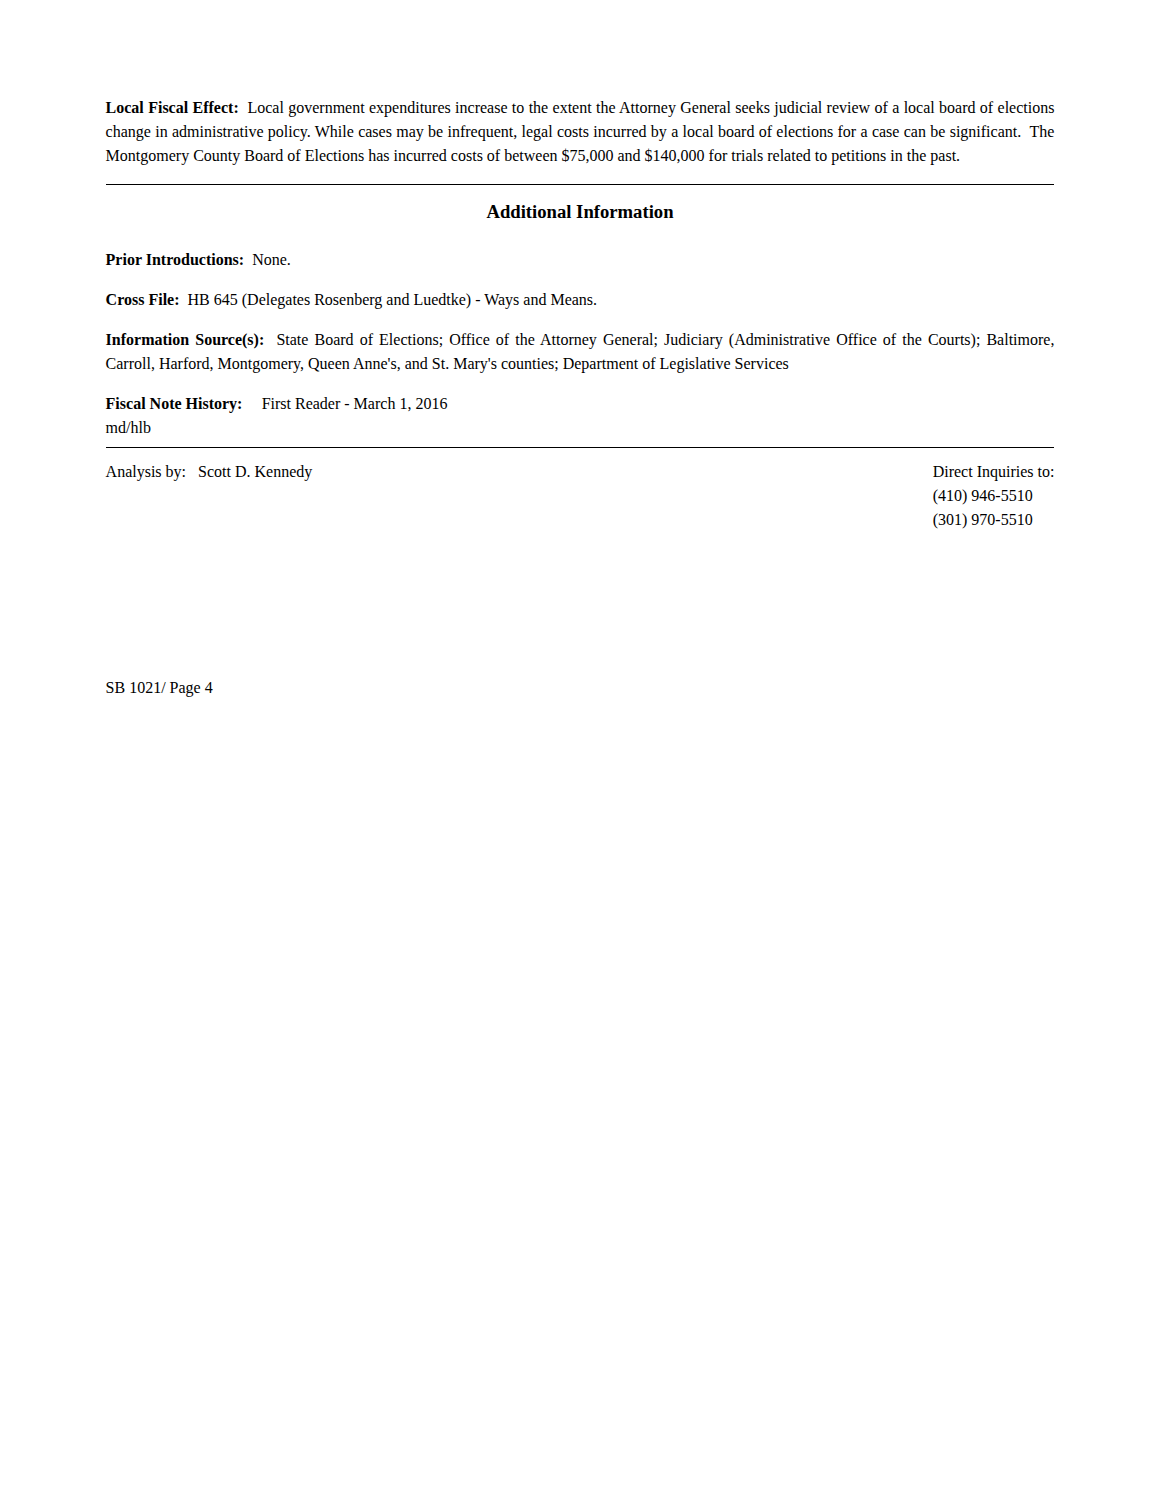Local Fiscal Effect: Local government expenditures increase to the extent the Attorney General seeks judicial review of a local board of elections change in administrative policy. While cases may be infrequent, legal costs incurred by a local board of elections for a case can be significant. The Montgomery County Board of Elections has incurred costs of between $75,000 and $140,000 for trials related to petitions in the past.
Additional Information
Prior Introductions: None.
Cross File: HB 645 (Delegates Rosenberg and Luedtke) - Ways and Means.
Information Source(s): State Board of Elections; Office of the Attorney General; Judiciary (Administrative Office of the Courts); Baltimore, Carroll, Harford, Montgomery, Queen Anne's, and St. Mary's counties; Department of Legislative Services
Fiscal Note History: First Reader - March 1, 2016
md/hlb
Analysis by: Scott D. Kennedy
Direct Inquiries to:
(410) 946-5510
(301) 970-5510
SB 1021/ Page 4